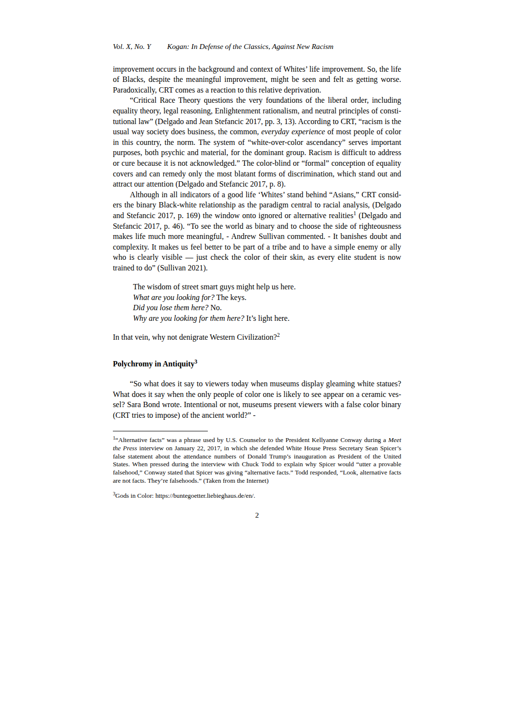Vol. X, No. Y Kogan: In Defense of the Classics, Against New Racism
improvement occurs in the background and context of Whites’ life improvement. So, the life of Blacks, despite the meaningful improvement, might be seen and felt as getting worse. Paradoxically, CRT comes as a reaction to this relative deprivation.
“Critical Race Theory questions the very foundations of the liberal order, including equality theory, legal reasoning, Enlightenment rationalism, and neutral principles of constitutional law” (Delgado and Jean Stefancic 2017, pp. 3, 13). According to CRT, “racism is the usual way society does business, the common, everyday experience of most people of color in this country, the norm. The system of “white-over-color ascendancy” serves important purposes, both psychic and material, for the dominant group. Racism is difficult to address or cure because it is not acknowledged.” The color-blind or “formal” conception of equality covers and can remedy only the most blatant forms of discrimination, which stand out and attract our attention (Delgado and Stefancic 2017, p. 8).
Although in all indicators of a good life ‘Whites’ stand behind “Asians,” CRT considers the binary Black-white relationship as the paradigm central to racial analysis, (Delgado and Stefancic 2017, p. 169) the window onto ignored or alternative realities1 (Delgado and Stefancic 2017, p. 46). “To see the world as binary and to choose the side of righteousness makes life much more meaningful, - Andrew Sullivan commented. - It banishes doubt and complexity. It makes us feel better to be part of a tribe and to have a simple enemy or ally who is clearly visible — just check the color of their skin, as every elite student is now trained to do” (Sullivan 2021).
The wisdom of street smart guys might help us here.
What are you looking for? The keys.
Did you lose them here? No.
Why are you looking for them here? It’s light here.
In that vein, why not denigrate Western Civilization?2
Polychromy in Antiquity3
“So what does it say to viewers today when museums display gleaming white statues? What does it say when the only people of color one is likely to see appear on a ceramic vessel? Sara Bond wrote. Intentional or not, museums present viewers with a false color binary (CRT tries to impose) of the ancient world?” -
1“Alternative facts” was a phrase used by U.S. Counselor to the President Kellyanne Conway during a Meet the Press interview on January 22, 2017, in which she defended White House Press Secretary Sean Spicer’s false statement about the attendance numbers of Donald Trump’s inauguration as President of the United States. When pressed during the interview with Chuck Todd to explain why Spicer would “utter a provable falsehood,” Conway stated that Spicer was giving “alternative facts.” Todd responded, “Look, alternative facts are not facts. They’re falsehoods.” (Taken from the Internet)
3 Gods in Color: https://buntegoetter.liebieghaus.de/en/.
2